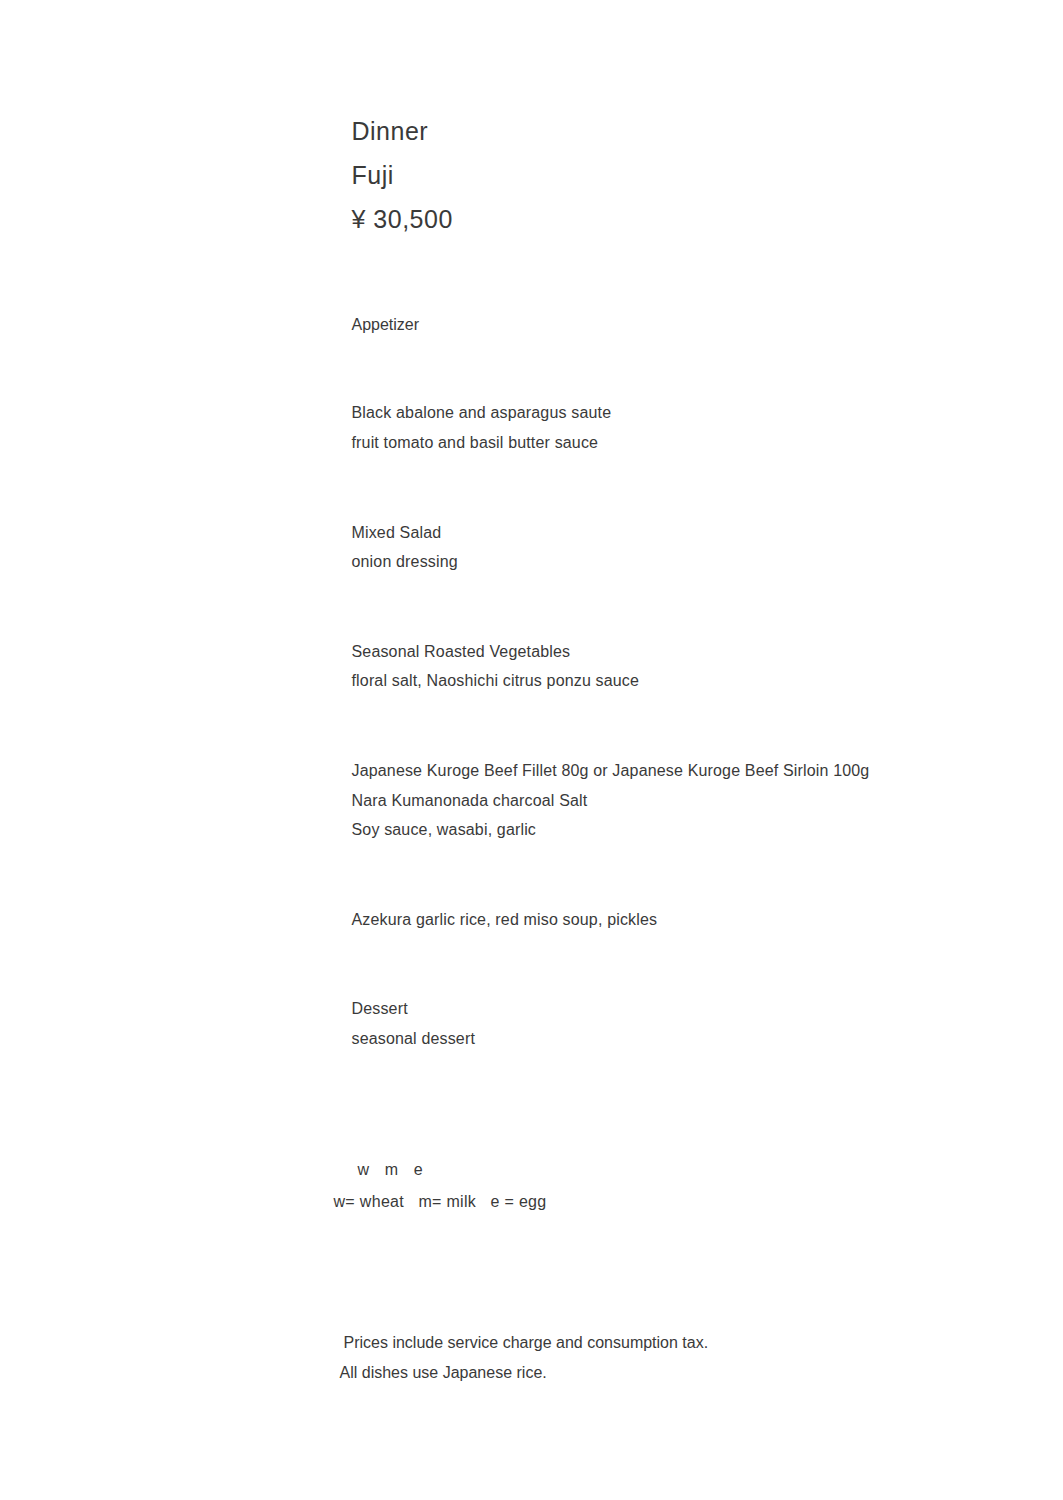Dinner
Fuji
¥ 30,500
Appetizer
Black abalone and asparagus saute
fruit tomato and basil butter sauce
Mixed Salad
onion dressing
Seasonal Roasted Vegetables
floral salt, Naoshichi citrus ponzu sauce
Japanese Kuroge Beef Fillet 80g or Japanese Kuroge Beef Sirloin 100g
Nara Kumanonada charcoal Salt
Soy sauce, wasabi, garlic
Azekura garlic rice, red miso soup, pickles
Dessert
seasonal dessert
w m e
w= wheat m= milk e = egg
Prices include service charge and consumption tax.
All dishes use Japanese rice.